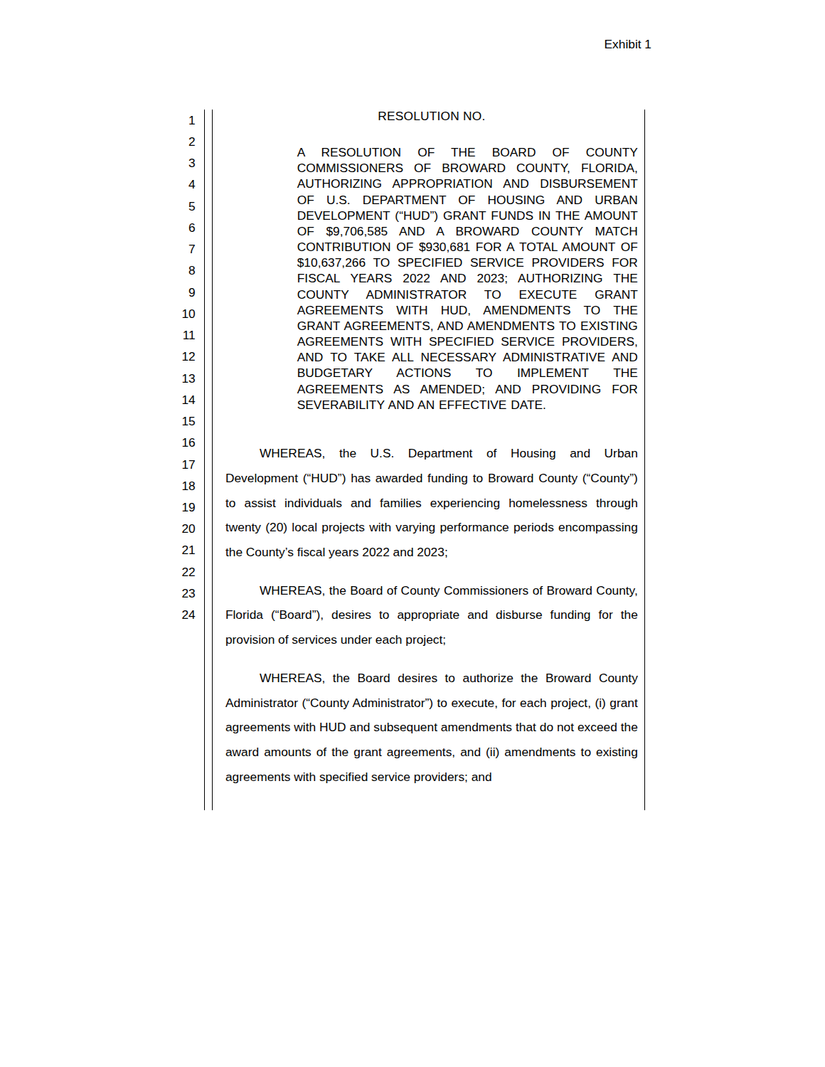Exhibit 1
1
2
3
4
5
6
7
8
9
10
11
12
13
14
15
16
17
18
19
20
21
22
23
24
RESOLUTION NO.
A RESOLUTION OF THE BOARD OF COUNTY COMMISSIONERS OF BROWARD COUNTY, FLORIDA, AUTHORIZING APPROPRIATION AND DISBURSEMENT OF U.S. DEPARTMENT OF HOUSING AND URBAN DEVELOPMENT (“HUD”) GRANT FUNDS IN THE AMOUNT OF $9,706,585 AND A BROWARD COUNTY MATCH CONTRIBUTION OF $930,681 FOR A TOTAL AMOUNT OF $10,637,266 TO SPECIFIED SERVICE PROVIDERS FOR FISCAL YEARS 2022 AND 2023; AUTHORIZING THE COUNTY ADMINISTRATOR TO EXECUTE GRANT AGREEMENTS WITH HUD, AMENDMENTS TO THE GRANT AGREEMENTS, AND AMENDMENTS TO EXISTING AGREEMENTS WITH SPECIFIED SERVICE PROVIDERS, AND TO TAKE ALL NECESSARY ADMINISTRATIVE AND BUDGETARY ACTIONS TO IMPLEMENT THE AGREEMENTS AS AMENDED; AND PROVIDING FOR SEVERABILITY AND AN EFFECTIVE DATE.
WHEREAS, the U.S. Department of Housing and Urban Development (“HUD”) has awarded funding to Broward County (“County”) to assist individuals and families experiencing homelessness through twenty (20) local projects with varying performance periods encompassing the County’s fiscal years 2022 and 2023;
WHEREAS, the Board of County Commissioners of Broward County, Florida (“Board”), desires to appropriate and disburse funding for the provision of services under each project;
WHEREAS, the Board desires to authorize the Broward County Administrator (“County Administrator”) to execute, for each project, (i) grant agreements with HUD and subsequent amendments that do not exceed the award amounts of the grant agreements, and (ii) amendments to existing agreements with specified service providers; and